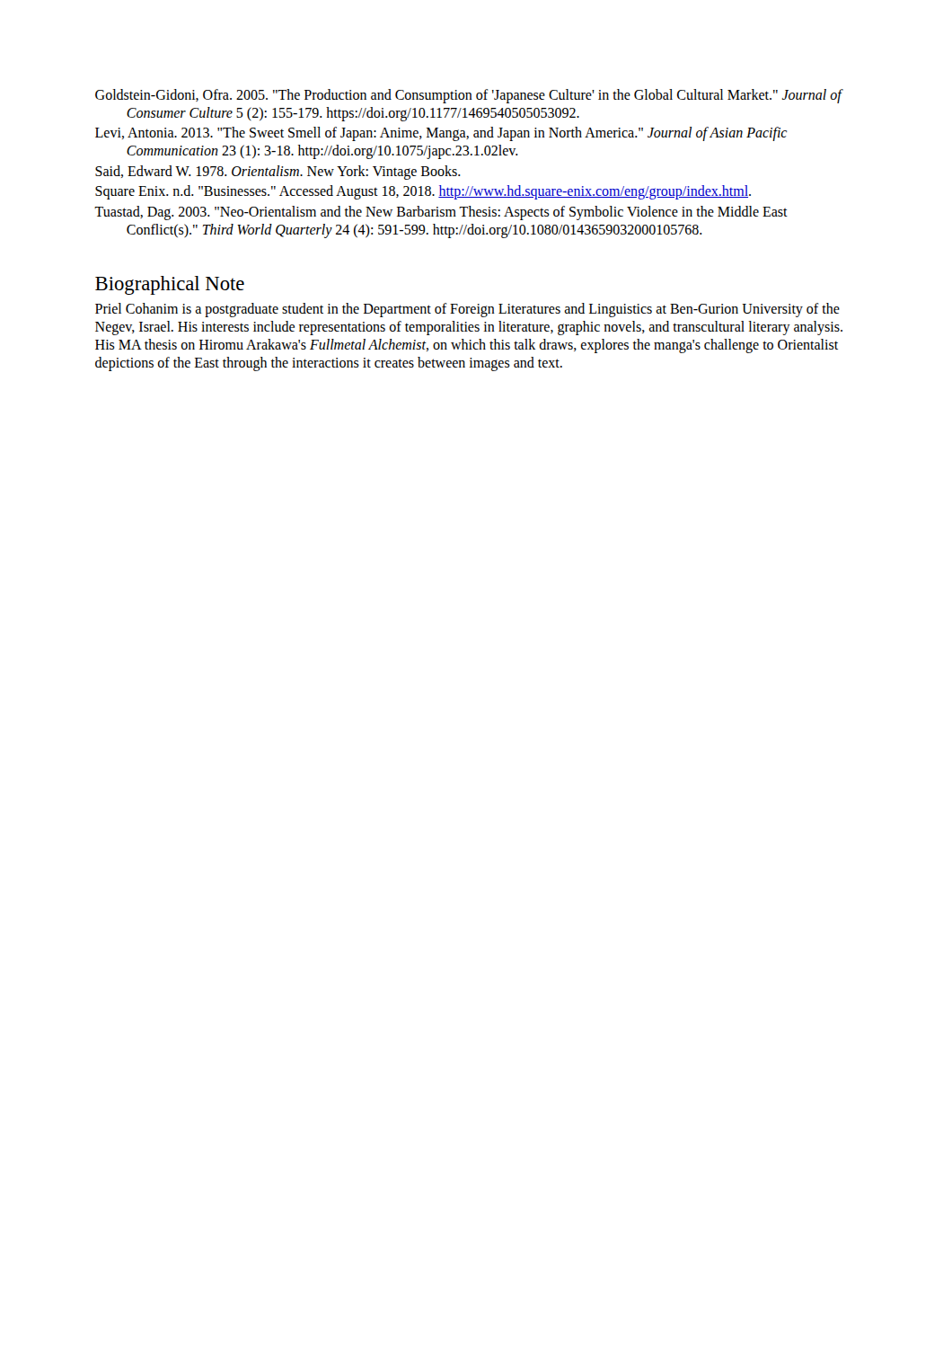Goldstein-Gidoni, Ofra. 2005. "The Production and Consumption of 'Japanese Culture' in the Global Cultural Market." Journal of Consumer Culture 5 (2): 155-179. https://doi.org/10.1177/1469540505053092.
Levi, Antonia. 2013. "The Sweet Smell of Japan: Anime, Manga, and Japan in North America." Journal of Asian Pacific Communication 23 (1): 3-18. http://doi.org/10.1075/japc.23.1.02lev.
Said, Edward W. 1978. Orientalism. New York: Vintage Books.
Square Enix. n.d. "Businesses." Accessed August 18, 2018. http://www.hd.square-enix.com/eng/group/index.html.
Tuastad, Dag. 2003. "Neo-Orientalism and the New Barbarism Thesis: Aspects of Symbolic Violence in the Middle East Conflict(s)." Third World Quarterly 24 (4): 591-599. http://doi.org/10.1080/0143659032000105768.
Biographical Note
Priel Cohanim is a postgraduate student in the Department of Foreign Literatures and Linguistics at Ben-Gurion University of the Negev, Israel. His interests include representations of temporalities in literature, graphic novels, and transcultural literary analysis. His MA thesis on Hiromu Arakawa's Fullmetal Alchemist, on which this talk draws, explores the manga's challenge to Orientalist depictions of the East through the interactions it creates between images and text.